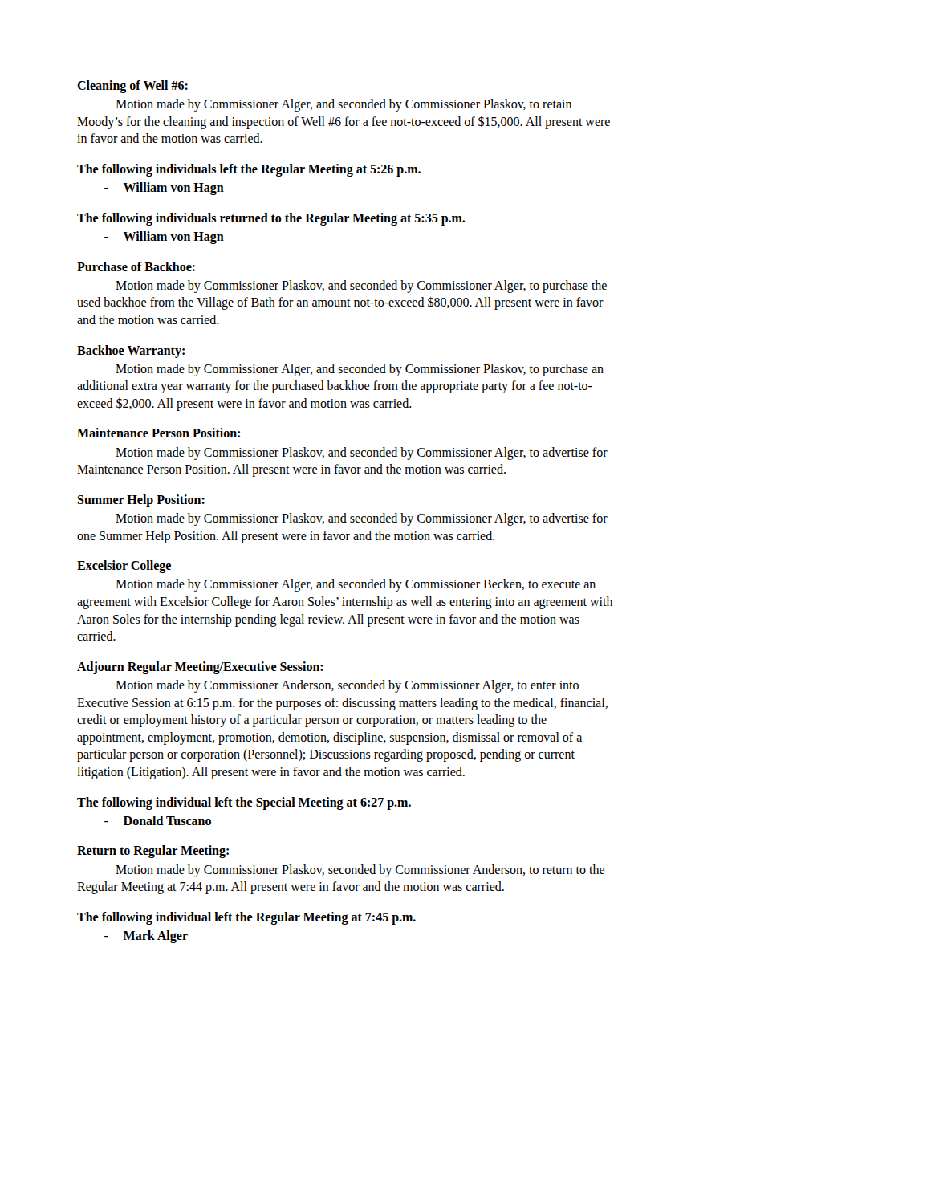Cleaning of Well #6:
Motion made by Commissioner Alger, and seconded by Commissioner Plaskov, to retain Moody’s for the cleaning and inspection of Well #6 for a fee not-to-exceed of $15,000. All present were in favor and the motion was carried.
The following individuals left the Regular Meeting at 5:26 p.m.
William von Hagn
The following individuals returned to the Regular Meeting at 5:35 p.m.
William von Hagn
Purchase of Backhoe:
Motion made by Commissioner Plaskov, and seconded by Commissioner Alger, to purchase the used backhoe from the Village of Bath for an amount not-to-exceed $80,000. All present were in favor and the motion was carried.
Backhoe Warranty:
Motion made by Commissioner Alger, and seconded by Commissioner Plaskov, to purchase an additional extra year warranty for the purchased backhoe from the appropriate party for a fee not-to-exceed $2,000. All present were in favor and motion was carried.
Maintenance Person Position:
Motion made by Commissioner Plaskov, and seconded by Commissioner Alger, to advertise for Maintenance Person Position. All present were in favor and the motion was carried.
Summer Help Position:
Motion made by Commissioner Plaskov, and seconded by Commissioner Alger, to advertise for one Summer Help Position. All present were in favor and the motion was carried.
Excelsior College
Motion made by Commissioner Alger, and seconded by Commissioner Becken, to execute an agreement with Excelsior College for Aaron Soles’ internship as well as entering into an agreement with Aaron Soles for the internship pending legal review. All present were in favor and the motion was carried.
Adjourn Regular Meeting/Executive Session:
Motion made by Commissioner Anderson, seconded by Commissioner Alger, to enter into Executive Session at 6:15 p.m. for the purposes of: discussing matters leading to the medical, financial, credit or employment history of a particular person or corporation, or matters leading to the appointment, employment, promotion, demotion, discipline, suspension, dismissal or removal of a particular person or corporation (Personnel); Discussions regarding proposed, pending or current litigation (Litigation). All present were in favor and the motion was carried.
The following individual left the Special Meeting at 6:27 p.m.
Donald Tuscano
Return to Regular Meeting:
Motion made by Commissioner Plaskov, seconded by Commissioner Anderson, to return to the Regular Meeting at 7:44 p.m. All present were in favor and the motion was carried.
The following individual left the Regular Meeting at 7:45 p.m.
Mark Alger